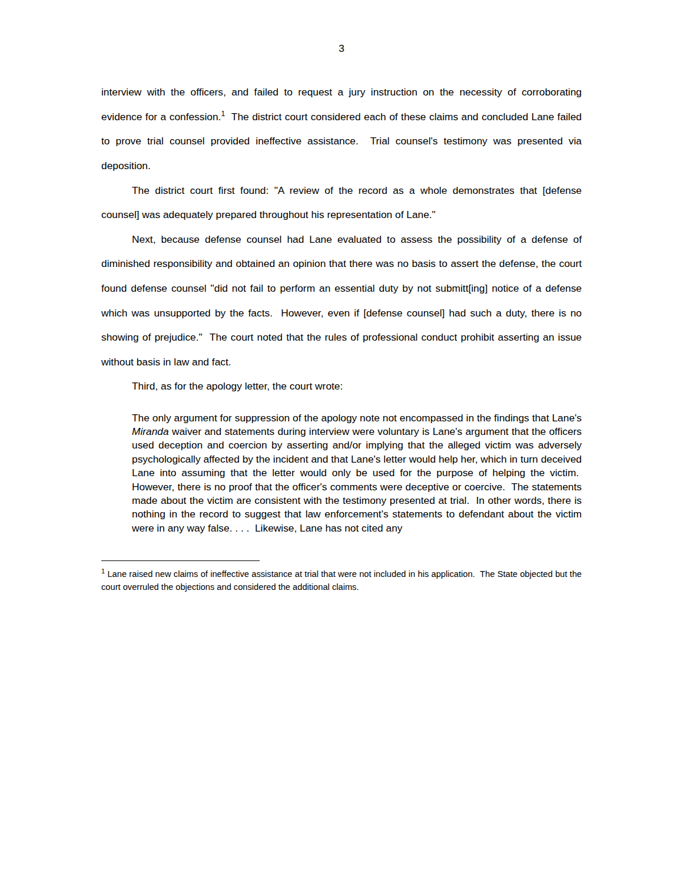3
interview with the officers, and failed to request a jury instruction on the necessity of corroborating evidence for a confession.1 The district court considered each of these claims and concluded Lane failed to prove trial counsel provided ineffective assistance. Trial counsel's testimony was presented via deposition.
The district court first found: "A review of the record as a whole demonstrates that [defense counsel] was adequately prepared throughout his representation of Lane."
Next, because defense counsel had Lane evaluated to assess the possibility of a defense of diminished responsibility and obtained an opinion that there was no basis to assert the defense, the court found defense counsel "did not fail to perform an essential duty by not submitt[ing] notice of a defense which was unsupported by the facts. However, even if [defense counsel] had such a duty, there is no showing of prejudice." The court noted that the rules of professional conduct prohibit asserting an issue without basis in law and fact.
Third, as for the apology letter, the court wrote:
The only argument for suppression of the apology note not encompassed in the findings that Lane's Miranda waiver and statements during interview were voluntary is Lane's argument that the officers used deception and coercion by asserting and/or implying that the alleged victim was adversely psychologically affected by the incident and that Lane's letter would help her, which in turn deceived Lane into assuming that the letter would only be used for the purpose of helping the victim. However, there is no proof that the officer's comments were deceptive or coercive. The statements made about the victim are consistent with the testimony presented at trial. In other words, there is nothing in the record to suggest that law enforcement's statements to defendant about the victim were in any way false. . . . Likewise, Lane has not cited any
1 Lane raised new claims of ineffective assistance at trial that were not included in his application. The State objected but the court overruled the objections and considered the additional claims.